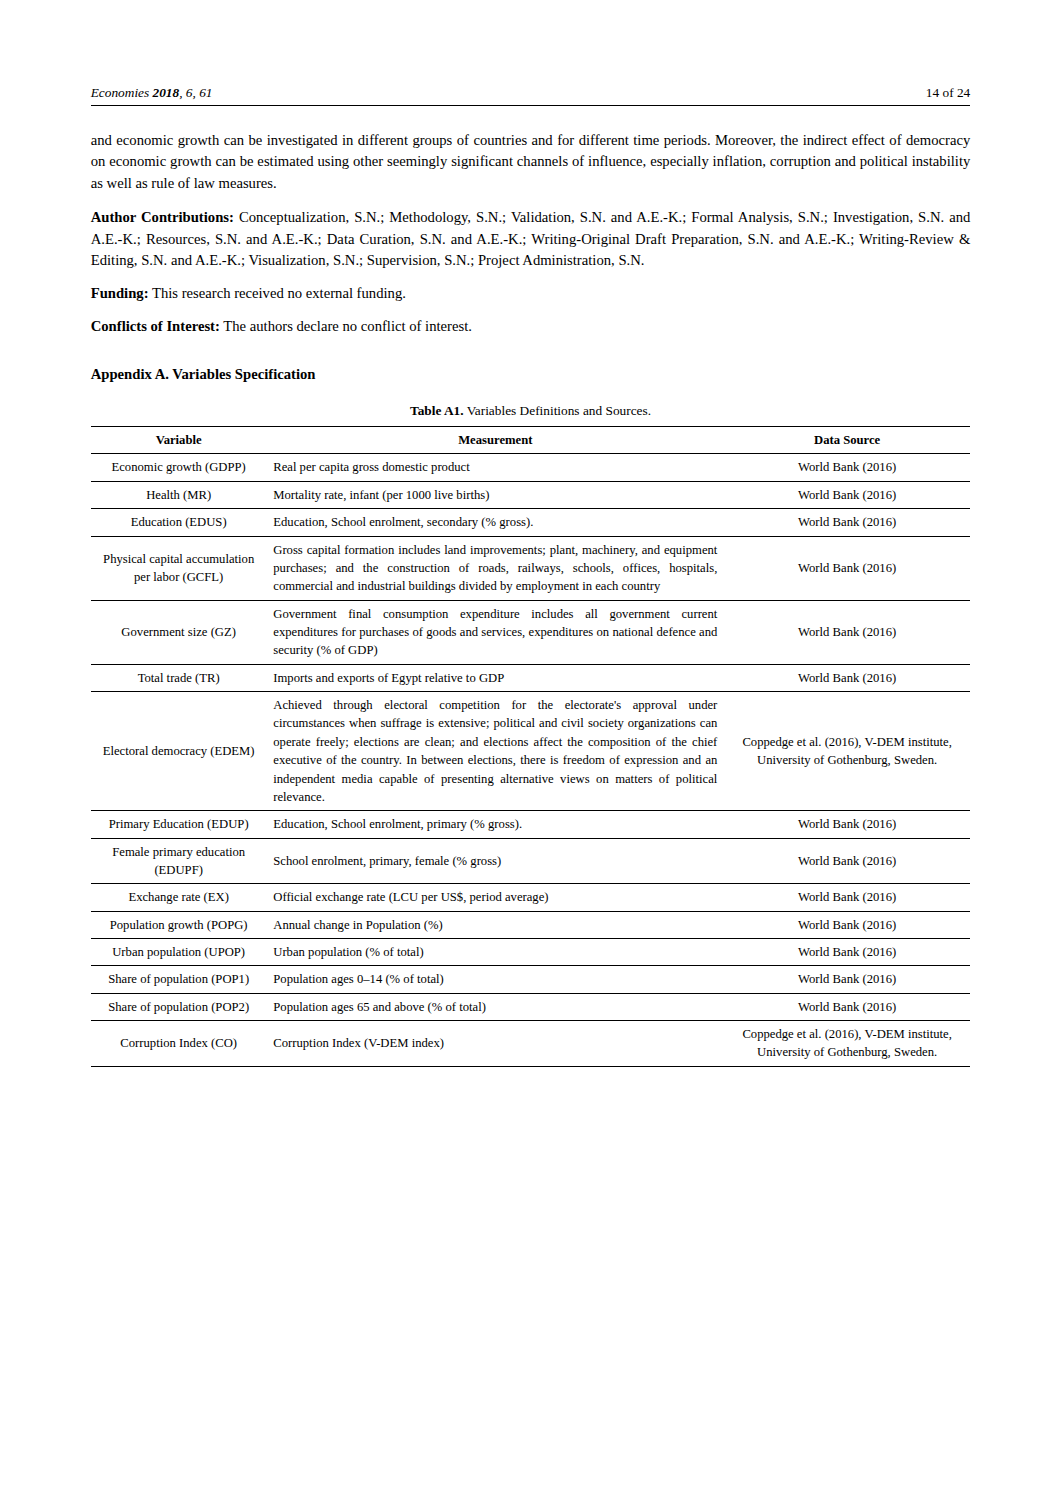Economies 2018, 6, 61 14 of 24
and economic growth can be investigated in different groups of countries and for different time periods. Moreover, the indirect effect of democracy on economic growth can be estimated using other seemingly significant channels of influence, especially inflation, corruption and political instability as well as rule of law measures.
Author Contributions: Conceptualization, S.N.; Methodology, S.N.; Validation, S.N. and A.E.-K.; Formal Analysis, S.N.; Investigation, S.N. and A.E.-K.; Resources, S.N. and A.E.-K.; Data Curation, S.N. and A.E.-K.; Writing-Original Draft Preparation, S.N. and A.E.-K.; Writing-Review & Editing, S.N. and A.E.-K.; Visualization, S.N.; Supervision, S.N.; Project Administration, S.N.
Funding: This research received no external funding.
Conflicts of Interest: The authors declare no conflict of interest.
Appendix A. Variables Specification
Table A1. Variables Definitions and Sources.
| Variable | Measurement | Data Source |
| --- | --- | --- |
| Economic growth (GDPP) | Real per capita gross domestic product | World Bank (2016) |
| Health (MR) | Mortality rate, infant (per 1000 live births) | World Bank (2016) |
| Education (EDUS) | Education, School enrolment, secondary (% gross). | World Bank (2016) |
| Physical capital accumulation per labor (GCFL) | Gross capital formation includes land improvements; plant, machinery, and equipment purchases; and the construction of roads, railways, schools, offices, hospitals, commercial and industrial buildings divided by employment in each country | World Bank (2016) |
| Government size (GZ) | Government final consumption expenditure includes all government current expenditures for purchases of goods and services, expenditures on national defence and security (% of GDP) | World Bank (2016) |
| Total trade (TR) | Imports and exports of Egypt relative to GDP | World Bank (2016) |
| Electoral democracy (EDEM) | Achieved through electoral competition for the electorate's approval under circumstances when suffrage is extensive; political and civil society organizations can operate freely; elections are clean; and elections affect the composition of the chief executive of the country. In between elections, there is freedom of expression and an independent media capable of presenting alternative views on matters of political relevance. | Coppedge et al. (2016), V-DEM institute, University of Gothenburg, Sweden. |
| Primary Education (EDUP) | Education, School enrolment, primary (% gross). | World Bank (2016) |
| Female primary education (EDUPF) | School enrolment, primary, female (% gross) | World Bank (2016) |
| Exchange rate (EX) | Official exchange rate (LCU per US$, period average) | World Bank (2016) |
| Population growth (POPG) | Annual change in Population (%) | World Bank (2016) |
| Urban population (UPOP) | Urban population (% of total) | World Bank (2016) |
| Share of population (POP1) | Population ages 0–14 (% of total) | World Bank (2016) |
| Share of population (POP2) | Population ages 65 and above (% of total) | World Bank (2016) |
| Corruption Index (CO) | Corruption Index (V-DEM index) | Coppedge et al. (2016), V-DEM institute, University of Gothenburg, Sweden. |